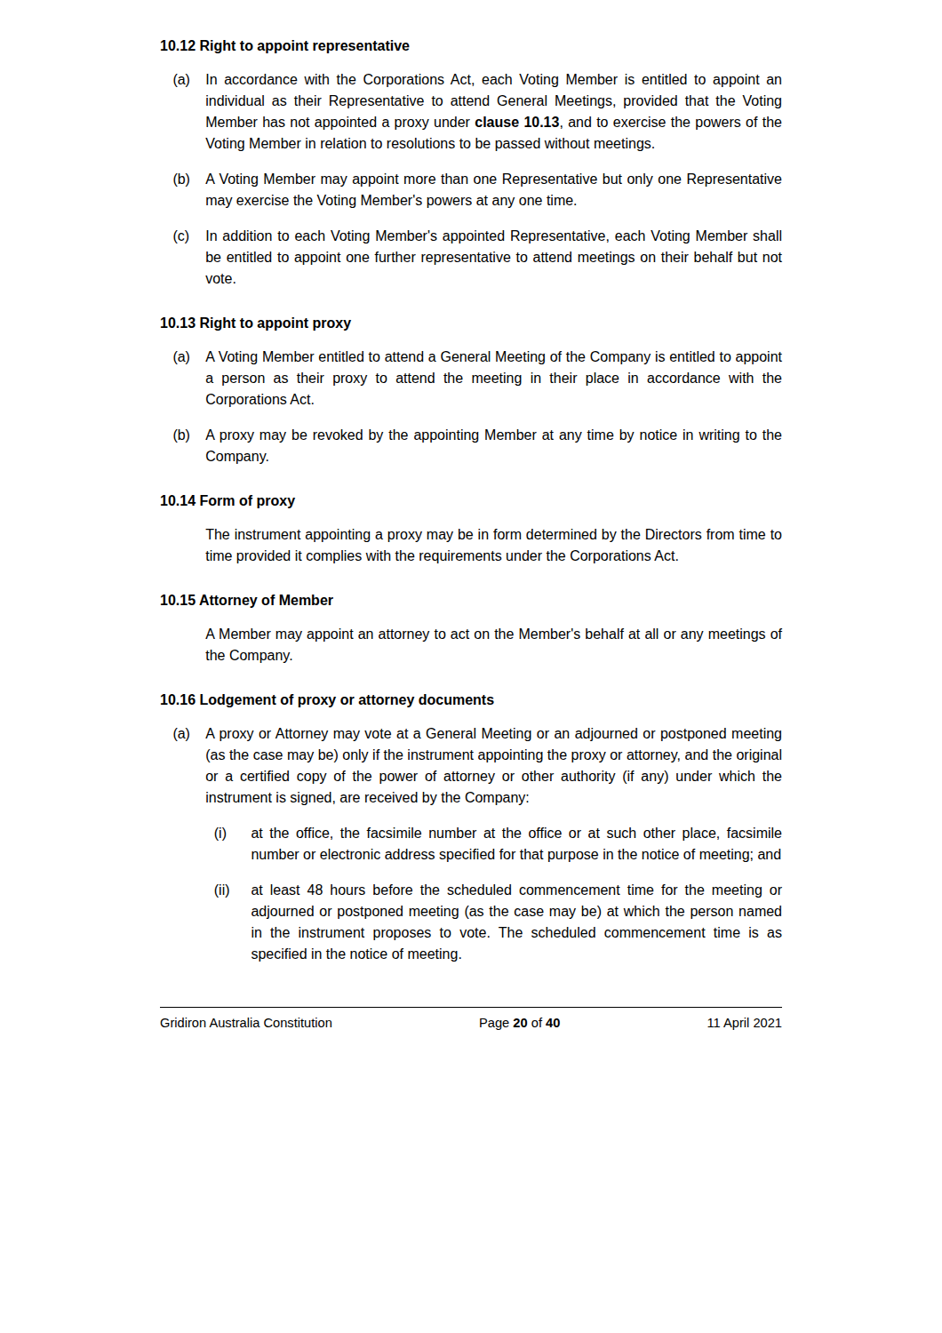10.12 Right to appoint representative
(a) In accordance with the Corporations Act, each Voting Member is entitled to appoint an individual as their Representative to attend General Meetings, provided that the Voting Member has not appointed a proxy under clause 10.13, and to exercise the powers of the Voting Member in relation to resolutions to be passed without meetings.
(b) A Voting Member may appoint more than one Representative but only one Representative may exercise the Voting Member's powers at any one time.
(c) In addition to each Voting Member's appointed Representative, each Voting Member shall be entitled to appoint one further representative to attend meetings on their behalf but not vote.
10.13 Right to appoint proxy
(a) A Voting Member entitled to attend a General Meeting of the Company is entitled to appoint a person as their proxy to attend the meeting in their place in accordance with the Corporations Act.
(b) A proxy may be revoked by the appointing Member at any time by notice in writing to the Company.
10.14 Form of proxy
The instrument appointing a proxy may be in form determined by the Directors from time to time provided it complies with the requirements under the Corporations Act.
10.15 Attorney of Member
A Member may appoint an attorney to act on the Member's behalf at all or any meetings of the Company.
10.16 Lodgement of proxy or attorney documents
(a) A proxy or Attorney may vote at a General Meeting or an adjourned or postponed meeting (as the case may be) only if the instrument appointing the proxy or attorney, and the original or a certified copy of the power of attorney or other authority (if any) under which the instrument is signed, are received by the Company:
(i) at the office, the facsimile number at the office or at such other place, facsimile number or electronic address specified for that purpose in the notice of meeting; and
(ii) at least 48 hours before the scheduled commencement time for the meeting or adjourned or postponed meeting (as the case may be) at which the person named in the instrument proposes to vote. The scheduled commencement time is as specified in the notice of meeting.
Gridiron Australia Constitution
Page 20 of 40
11 April 2021